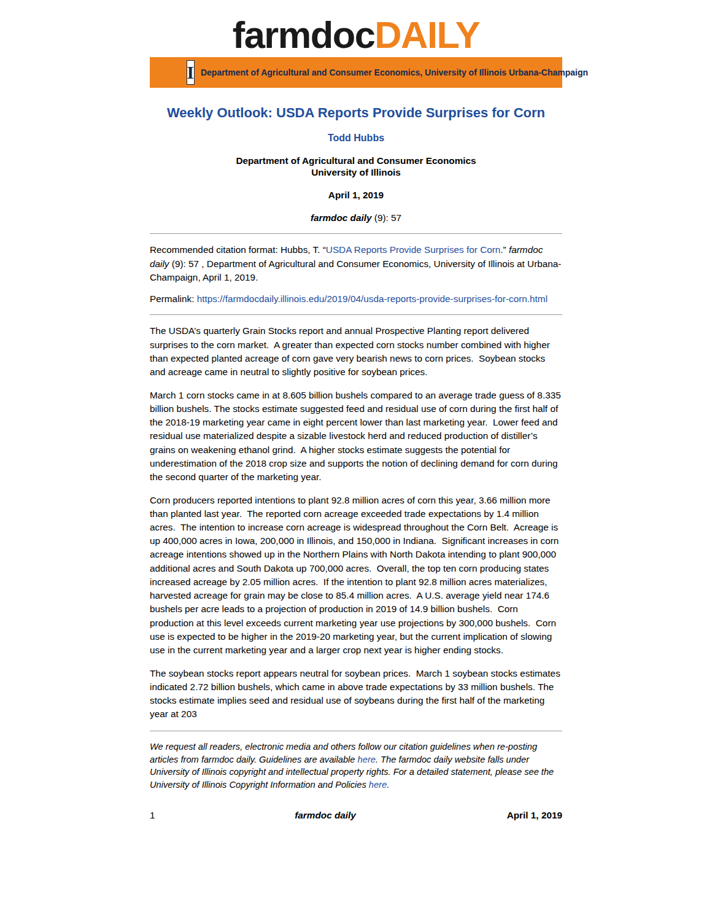farmdoc DAILY
I
Department of Agricultural and Consumer Economics, University of Illinois Urbana-Champaign
Weekly Outlook: USDA Reports Provide Surprises for Corn
Todd Hubbs
Department of Agricultural and Consumer Economics
University of Illinois
April 1, 2019
farmdoc daily (9): 57
Recommended citation format: Hubbs, T. “USDA Reports Provide Surprises for Corn.” farmdoc daily (9): 57 , Department of Agricultural and Consumer Economics, University of Illinois at Urbana-Champaign, April 1, 2019.
Permalink: https://farmdocdaily.illinois.edu/2019/04/usda-reports-provide-surprises-for-corn.html
The USDA’s quarterly Grain Stocks report and annual Prospective Planting report delivered surprises to the corn market. A greater than expected corn stocks number combined with higher than expected planted acreage of corn gave very bearish news to corn prices. Soybean stocks and acreage came in neutral to slightly positive for soybean prices.
March 1 corn stocks came in at 8.605 billion bushels compared to an average trade guess of 8.335 billion bushels. The stocks estimate suggested feed and residual use of corn during the first half of the 2018-19 marketing year came in eight percent lower than last marketing year. Lower feed and residual use materialized despite a sizable livestock herd and reduced production of distiller’s grains on weakening ethanol grind. A higher stocks estimate suggests the potential for underestimation of the 2018 crop size and supports the notion of declining demand for corn during the second quarter of the marketing year.
Corn producers reported intentions to plant 92.8 million acres of corn this year, 3.66 million more than planted last year. The reported corn acreage exceeded trade expectations by 1.4 million acres. The intention to increase corn acreage is widespread throughout the Corn Belt. Acreage is up 400,000 acres in Iowa, 200,000 in Illinois, and 150,000 in Indiana. Significant increases in corn acreage intentions showed up in the Northern Plains with North Dakota intending to plant 900,000 additional acres and South Dakota up 700,000 acres. Overall, the top ten corn producing states increased acreage by 2.05 million acres. If the intention to plant 92.8 million acres materializes, harvested acreage for grain may be close to 85.4 million acres. A U.S. average yield near 174.6 bushels per acre leads to a projection of production in 2019 of 14.9 billion bushels. Corn production at this level exceeds current marketing year use projections by 300,000 bushels. Corn use is expected to be higher in the 2019-20 marketing year, but the current implication of slowing use in the current marketing year and a larger crop next year is higher ending stocks.
The soybean stocks report appears neutral for soybean prices. March 1 soybean stocks estimates indicated 2.72 billion bushels, which came in above trade expectations by 33 million bushels. The stocks estimate implies seed and residual use of soybeans during the first half of the marketing year at 203
We request all readers, electronic media and others follow our citation guidelines when re-posting articles from farmdoc daily. Guidelines are available here. The farmdoc daily website falls under University of Illinois copyright and intellectual property rights. For a detailed statement, please see the University of Illinois Copyright Information and Policies here.
1 farmdoc daily April 1, 2019